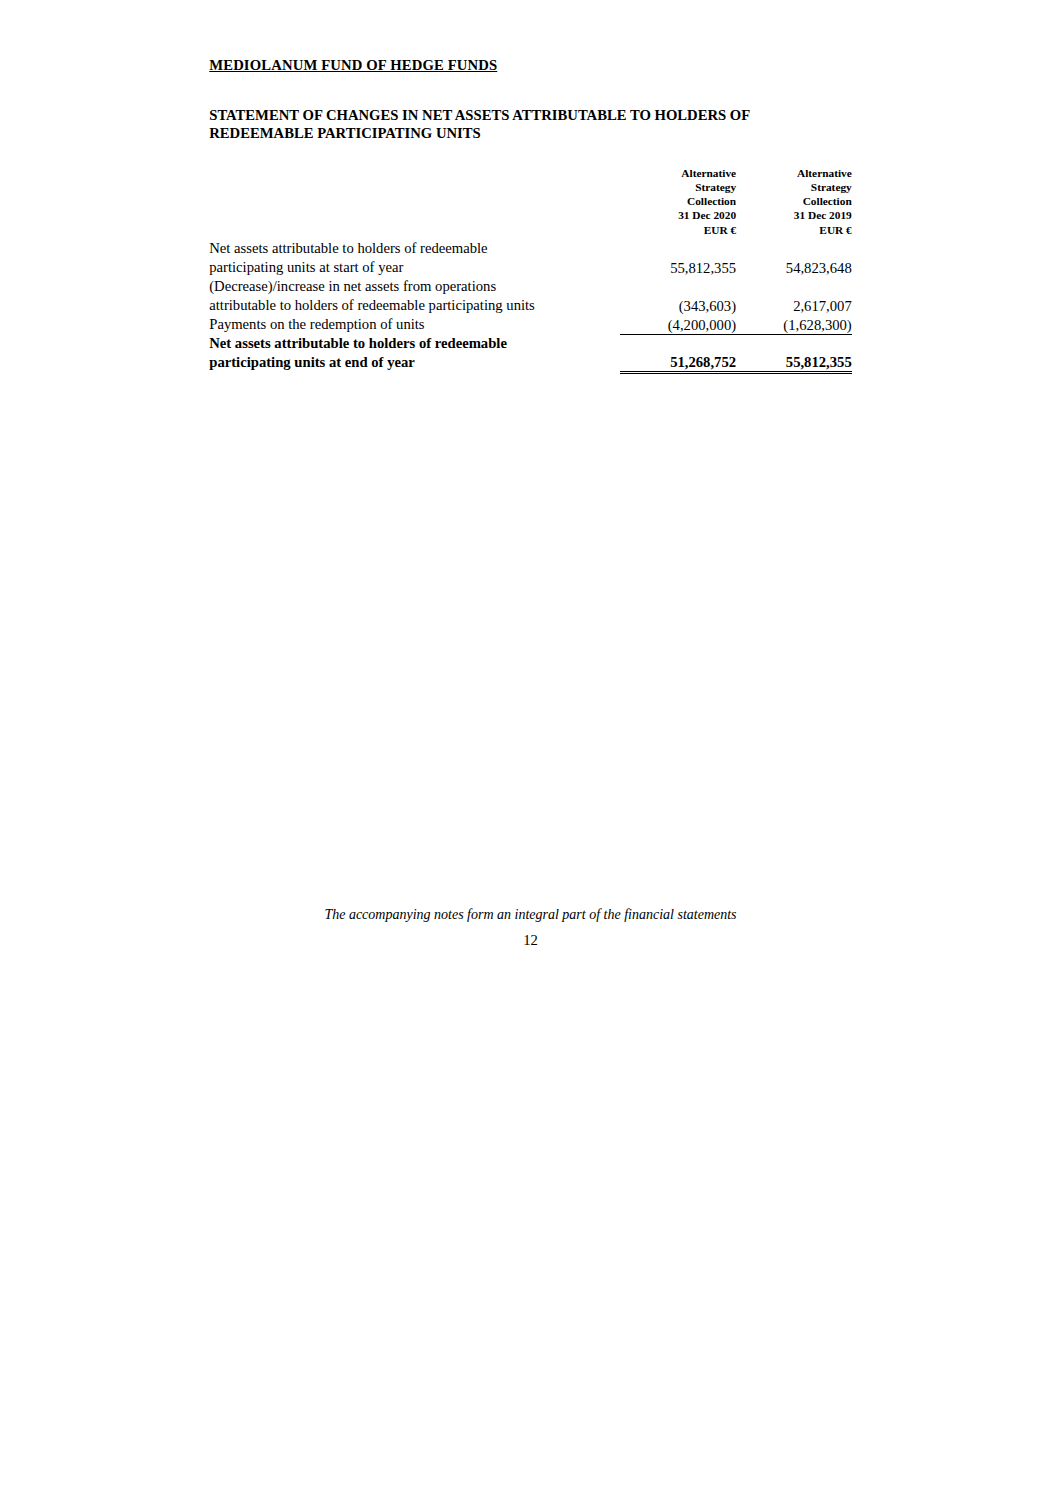MEDIOLANUM FUND OF HEDGE FUNDS
STATEMENT OF CHANGES IN NET ASSETS ATTRIBUTABLE TO HOLDERS OF REDEEMABLE PARTICIPATING UNITS
| | Alternative Strategy Collection 31 Dec 2020 EUR € | Alternative Strategy Collection 31 Dec 2019 EUR € |
| --- | --- | --- |
| Net assets attributable to holders of redeemable participating units at start of year | 55,812,355 | 54,823,648 |
| (Decrease)/increase in net assets from operations attributable to holders of redeemable participating units | (343,603) | 2,617,007 |
| Payments on the redemption of units | (4,200,000) | (1,628,300) |
| Net assets attributable to holders of redeemable participating units at end of year | 51,268,752 | 55,812,355 |
The accompanying notes form an integral part of the financial statements
12